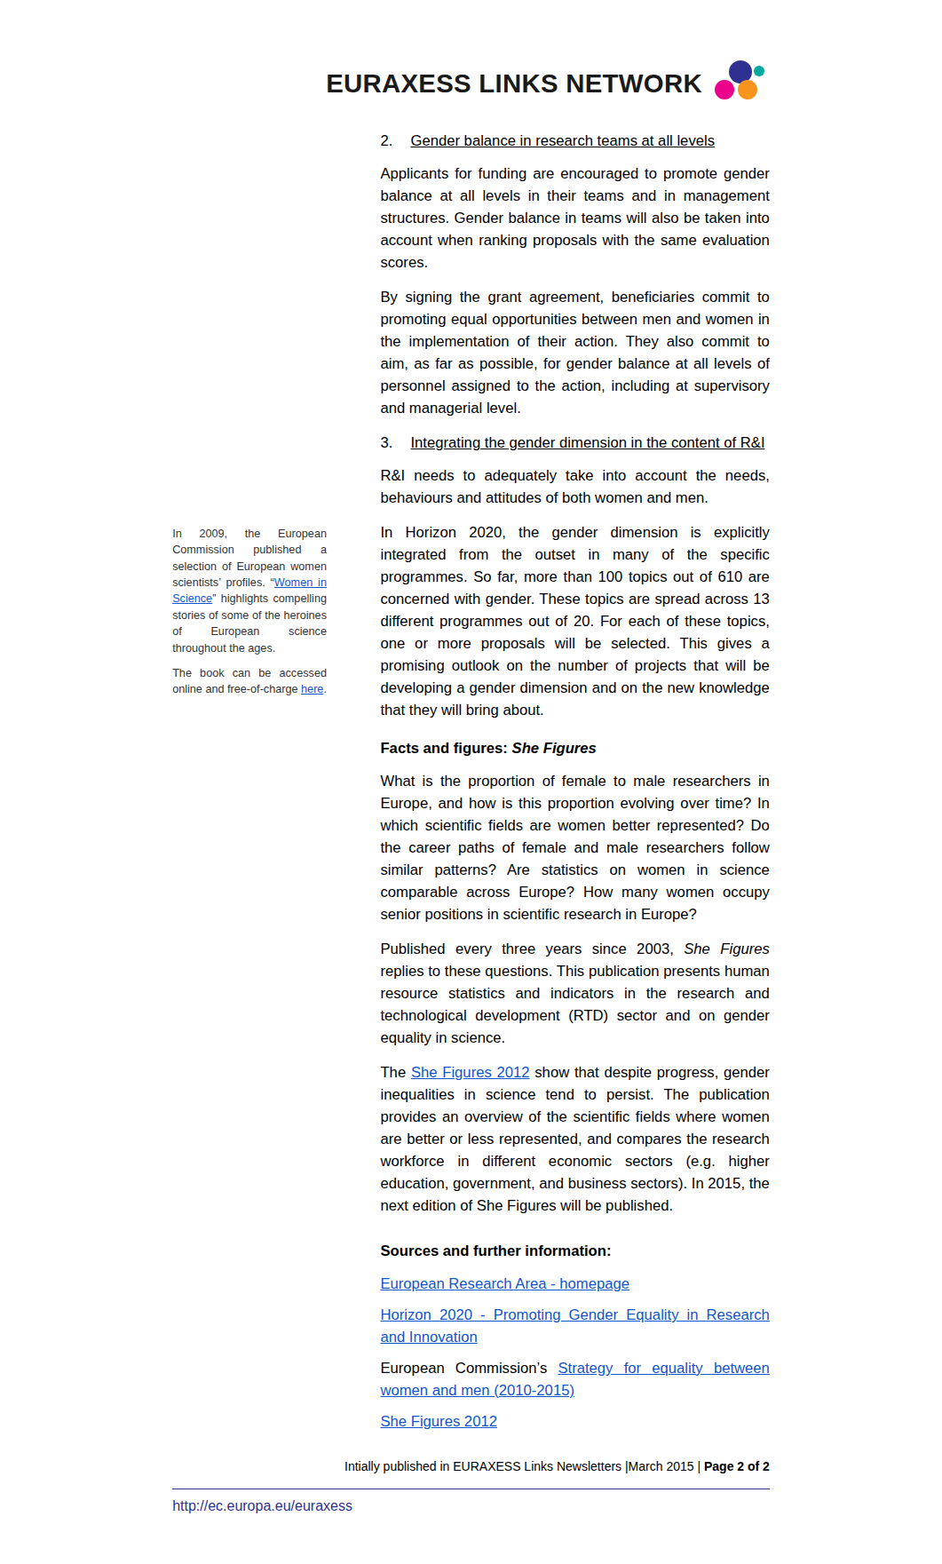EURAXESS LINKS NETWORK
In 2009, the European Commission published a selection of European women scientists’ profiles. “Women in Science” highlights compelling stories of some of the heroines of European science throughout the ages.
The book can be accessed online and free-of-charge here.
2. Gender balance in research teams at all levels
Applicants for funding are encouraged to promote gender balance at all levels in their teams and in management structures. Gender balance in teams will also be taken into account when ranking proposals with the same evaluation scores.
By signing the grant agreement, beneficiaries commit to promoting equal opportunities between men and women in the implementation of their action. They also commit to aim, as far as possible, for gender balance at all levels of personnel assigned to the action, including at supervisory and managerial level.
3. Integrating the gender dimension in the content of R&I
R&I needs to adequately take into account the needs, behaviours and attitudes of both women and men.
In Horizon 2020, the gender dimension is explicitly integrated from the outset in many of the specific programmes. So far, more than 100 topics out of 610 are concerned with gender. These topics are spread across 13 different programmes out of 20. For each of these topics, one or more proposals will be selected. This gives a promising outlook on the number of projects that will be developing a gender dimension and on the new knowledge that they will bring about.
Facts and figures: She Figures
What is the proportion of female to male researchers in Europe, and how is this proportion evolving over time? In which scientific fields are women better represented? Do the career paths of female and male researchers follow similar patterns? Are statistics on women in science comparable across Europe? How many women occupy senior positions in scientific research in Europe?
Published every three years since 2003, She Figures replies to these questions. This publication presents human resource statistics and indicators in the research and technological development (RTD) sector and on gender equality in science.
The She Figures 2012 show that despite progress, gender inequalities in science tend to persist. The publication provides an overview of the scientific fields where women are better or less represented, and compares the research workforce in different economic sectors (e.g. higher education, government, and business sectors). In 2015, the next edition of She Figures will be published.
Sources and further information:
European Research Area - homepage
Horizon 2020 - Promoting Gender Equality in Research and Innovation
European Commission’s Strategy for equality between women and men (2010-2015)
She Figures 2012
Intially published in EURAXESS Links Newsletters |March 2015 | Page 2 of 2
http://ec.europa.eu/euraxess